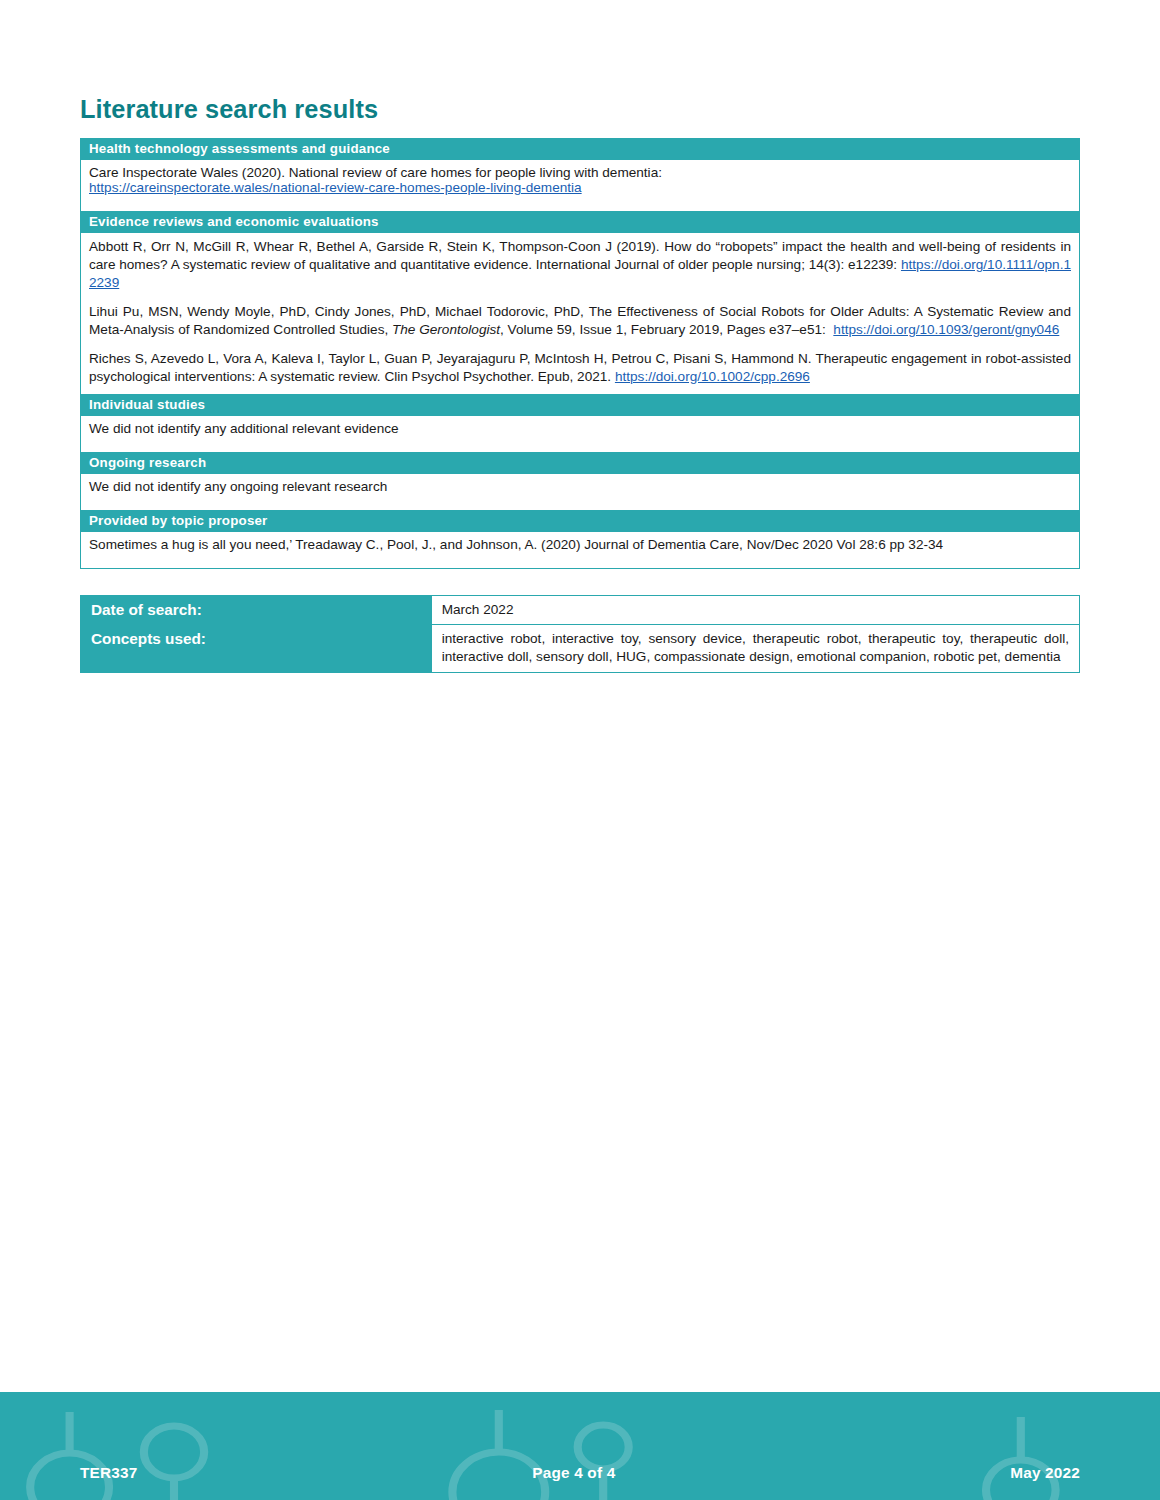Literature search results
| Health technology assessments and guidance |
| --- |
| Care Inspectorate Wales (2020). National review of care homes for people living with dementia: https://careinspectorate.wales/national-review-care-homes-people-living-dementia |
| Evidence reviews and economic evaluations |
| Abbott R, Orr N, McGill R, Whear R, Bethel A, Garside R, Stein K, Thompson-Coon J (2019). How do “robopets” impact the health and well-being of residents in care homes? A systematic review of qualitative and quantitative evidence. International Journal of older people nursing; 14(3): e12239: https://doi.org/10.1111/opn.12239 Lihui Pu, MSN, Wendy Moyle, PhD, Cindy Jones, PhD, Michael Todorovic, PhD, The Effectiveness of Social Robots for Older Adults: A Systematic Review and Meta-Analysis of Randomized Controlled Studies, The Gerontologist , Volume 59, Issue 1, February 2019, Pages e37–e51: https://doi.org/10.1093/geront/gny046 Riches S, Azevedo L, Vora A, Kaleva I, Taylor L, Guan P, Jeyarajaguru P, McIntosh H, Petrou C, Pisani S, Hammond N. Therapeutic engagement in robot-assisted psychological interventions: A systematic review. Clin Psychol Psychother. Epub, 2021. https://doi.org/10.1002/cpp.2696 |
| Individual studies |
| We did not identify any additional relevant evidence |
| Ongoing research |
| We did not identify any ongoing relevant research |
| Provided by topic proposer |
| Sometimes a hug is all you need,’ Treadaway C., Pool, J., and Johnson, A. (2020) Journal of Dementia Care, Nov/Dec 2020 Vol 28:6 pp 32-34 |
| Date of search: | March 2022 |
| Concepts used: | interactive robot, interactive toy, sensory device, therapeutic robot, therapeutic toy, therapeutic doll, interactive doll, sensory doll, HUG, compassionate design, emotional companion, robotic pet, dementia |
TER337 Page 4 of 4 May 2022